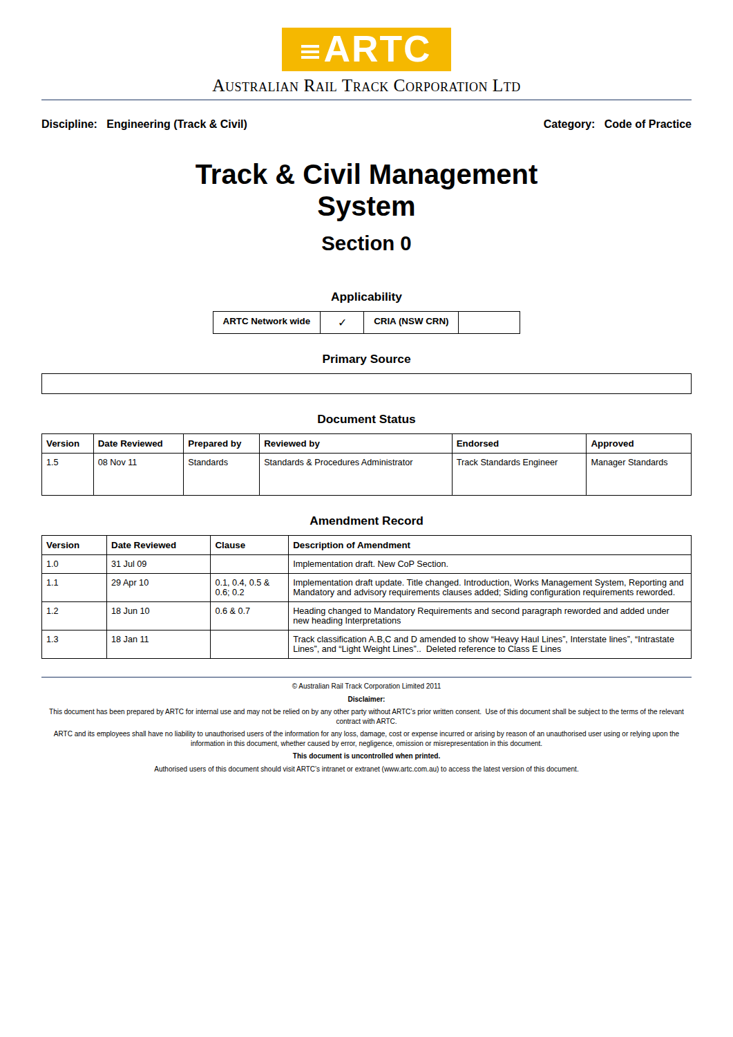ARTC
Australian Rail Track Corporation Ltd
| Discipline: Engineering (Track & Civil) | Category: Code of Practice |
Track & Civil Management
System
Section 0
Applicability
| ARTC Network wide | ✓ | CRIA (NSW CRN) | |
Primary Source
Document Status
| Version | Date Reviewed | Prepared by | Reviewed by | Endorsed | Approved |
| --- | --- | --- | --- | --- | --- |
| 1.5 | 08 Nov 11 | Standards | Standards & Procedures Administrator | Track Standards Engineer | Manager Standards |
Amendment Record
| Version | Date Reviewed | Clause | Description of Amendment |
| --- | --- | --- | --- |
| 1.0 | 31 Jul 09 | | Implementation draft. New CoP Section. |
| 1.1 | 29 Apr 10 | 0.1, 0.4, 0.5 & 0.6; 0.2 | Implementation draft update. Title changed. Introduction, Works Management System, Reporting and Mandatory and advisory requirements clauses added; Siding configuration requirements reworded. |
| 1.2 | 18 Jun 10 | 0.6 & 0.7 | Heading changed to Mandatory Requirements and second paragraph reworded and added under new heading Interpretations |
| 1.3 | 18 Jan 11 | | Track classification A.B,C and D amended to show “Heavy Haul Lines”, Interstate lines”, “Intrastate Lines”, and “Light Weight Lines”.. Deleted reference to Class E Lines |
© Australian Rail Track Corporation Limited 2011
Disclaimer:
This document has been prepared by ARTC for internal use and may not be relied on by any other party without ARTC’s prior written consent. Use of this document shall be subject to the terms of the relevant contract with ARTC.
ARTC and its employees shall have no liability to unauthorised users of the information for any loss, damage, cost or expense incurred or arising by reason of an unauthorised user using or relying upon the information in this document, whether caused by error, negligence, omission or misrepresentation in this document.
This document is uncontrolled when printed.
Authorised users of this document should visit ARTC’s intranet or extranet (www.artc.com.au) to access the latest version of this document.